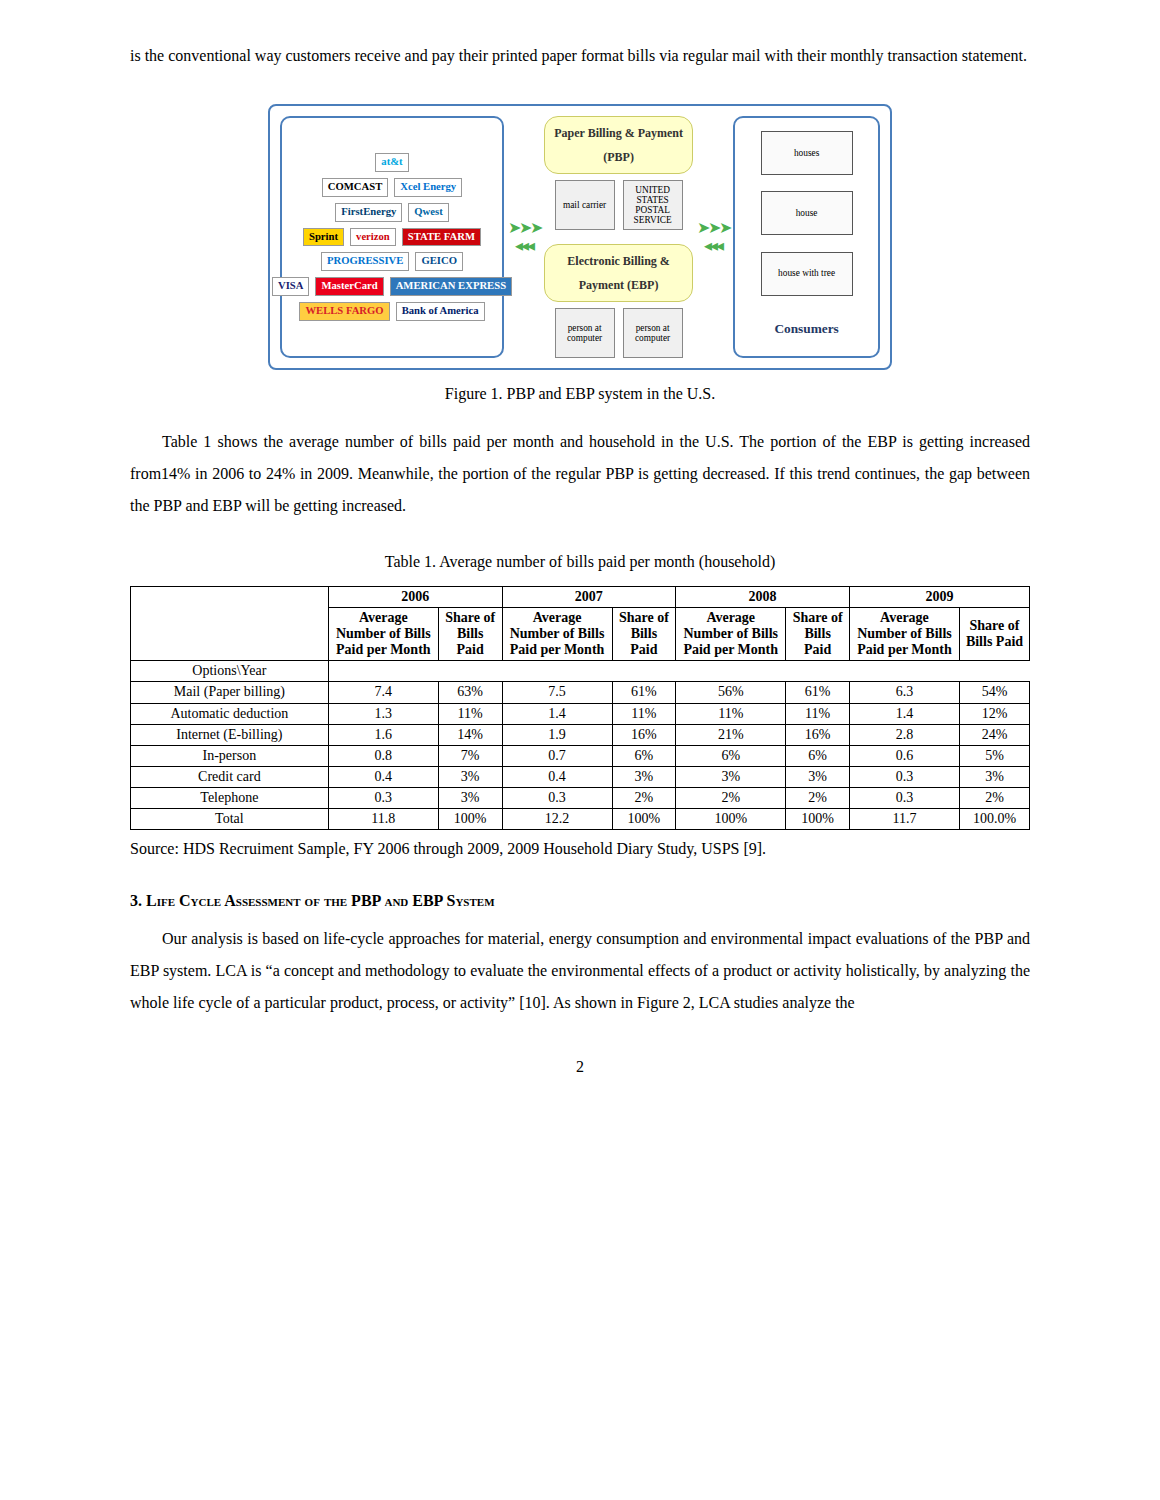is the conventional way customers receive and pay their printed paper format bills via regular mail with their monthly transaction statement.
at&t
COMCAST Xcel Energy
FirstEnergy Qwest
Sprint verizon STATE FARM
PROGRESSIVE GEICO
VISA MasterCard AMERICAN EXPRESS
WELLS FARGO Bank of America
➤➤➤ ◂◂◂
Paper Billing & Payment (PBP)
mail carrier
UNITED STATES POSTAL SERVICE
Electronic Billing & Payment (EBP)
person at computer
person at computer
➤➤➤ ◂◂◂
houses
house
house with tree
Consumers
Figure 1. PBP and EBP system in the U.S.
Table 1 shows the average number of bills paid per month and household in the U.S. The portion of the EBP is getting increased from14% in 2006 to 24% in 2009. Meanwhile, the portion of the regular PBP is getting decreased. If this trend continues, the gap between the PBP and EBP will be getting increased.
Table 1. Average number of bills paid per month (household)
| | 2006 | 2007 | 2008 | 2009 |
| --- | --- | --- | --- | --- |
| Average Number of Bills Paid per Month | Share of Bills Paid | Average Number of Bills Paid per Month | Share of Bills Paid | Average Number of Bills Paid per Month | Share of Bills Paid | Average Number of Bills Paid per Month | Share of Bills Paid |
| Options\Year | |
| Mail (Paper billing) | 7.4 | 63% | 7.5 | 61% | 56% | 61% | 6.3 | 54% |
| Automatic deduction | 1.3 | 11% | 1.4 | 11% | 11% | 11% | 1.4 | 12% |
| Internet (E-billing) | 1.6 | 14% | 1.9 | 16% | 21% | 16% | 2.8 | 24% |
| In-person | 0.8 | 7% | 0.7 | 6% | 6% | 6% | 0.6 | 5% |
| Credit card | 0.4 | 3% | 0.4 | 3% | 3% | 3% | 0.3 | 3% |
| Telephone | 0.3 | 3% | 0.3 | 2% | 2% | 2% | 0.3 | 2% |
| Total | 11.8 | 100% | 12.2 | 100% | 100% | 100% | 11.7 | 100.0% |
Source: HDS Recruiment Sample, FY 2006 through 2009, 2009 Household Diary Study, USPS [9].
3. Life Cycle Assessment of the PBP and EBP System
Our analysis is based on life-cycle approaches for material, energy consumption and environmental impact evaluations of the PBP and EBP system. LCA is “a concept and methodology to evaluate the environmental effects of a product or activity holistically, by analyzing the whole life cycle of a particular product, process, or activity” [10]. As shown in Figure 2, LCA studies analyze the
2